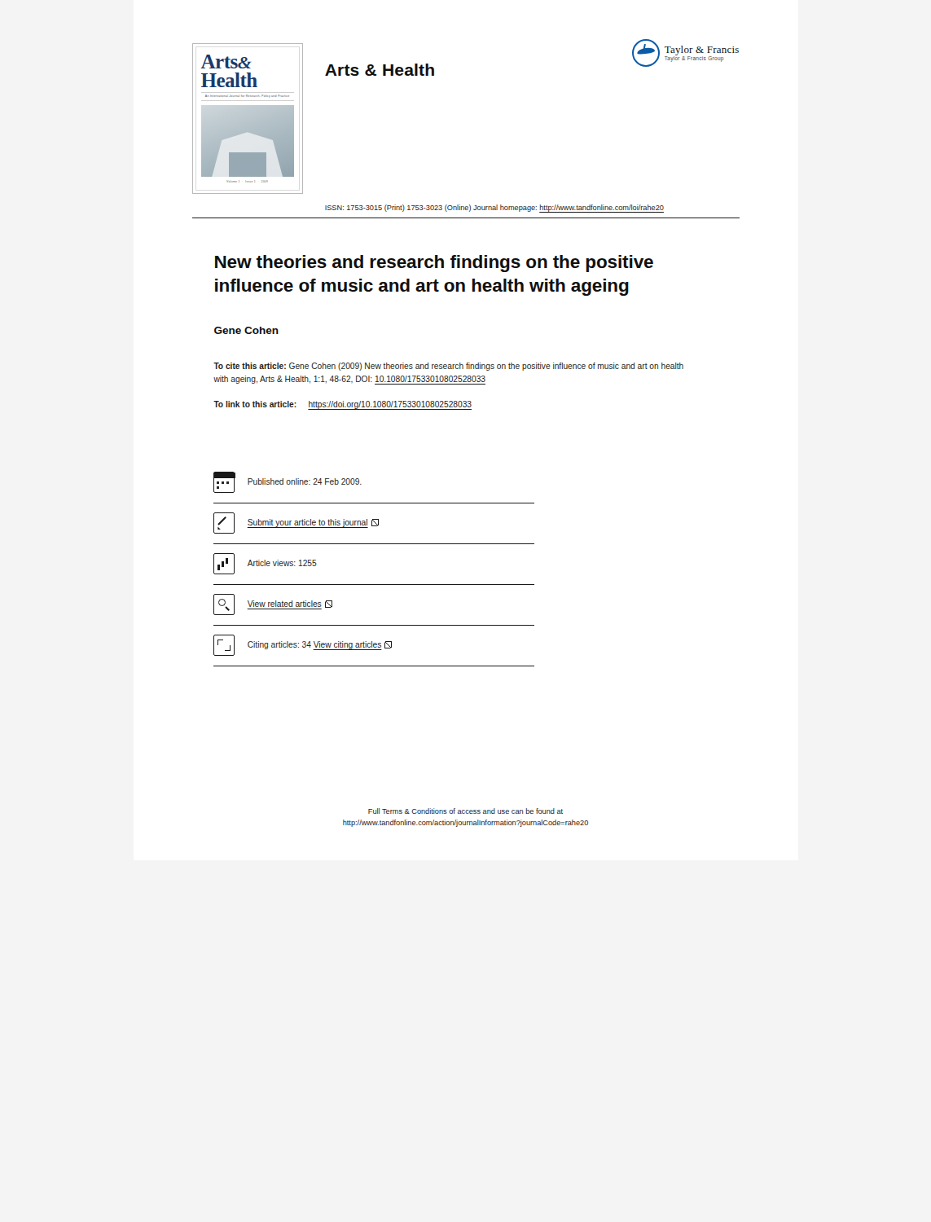Taylor & Francis Taylor & Francis Group
Arts& Health
An International Journal for Research, Policy and Practice
Volume 1 · Issue 1 · 2009
Arts & Health
ISSN: 1753-3015 (Print) 1753-3023 (Online) Journal homepage: http://www.tandfonline.com/loi/rahe20
New theories and research findings on the positive influence of music and art on health with ageing
Gene Cohen
To cite this article: Gene Cohen (2009) New theories and research findings on the positive influence of music and art on health with ageing, Arts & Health, 1:1, 48-62, DOI: 10.1080/17533010802528033
To link to this article: https://doi.org/10.1080/17533010802528033
Published online: 24 Feb 2009.
Submit your article to this journal
Article views: 1255
View related articles
Citing articles: 34 View citing articles
Full Terms & Conditions of access and use can be found at
http://www.tandfonline.com/action/journalInformation?journalCode=rahe20